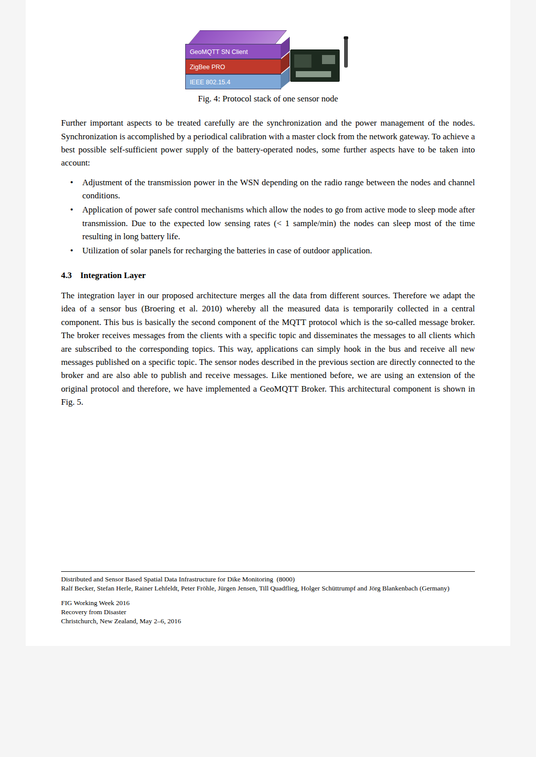GeoMQTT SN Client
ZigBee PRO
IEEE 802.15.4
Fig. 4: Protocol stack of one sensor node
Further important aspects to be treated carefully are the synchronization and the power management of the nodes. Synchronization is accomplished by a periodical calibration with a master clock from the network gateway. To achieve a best possible self-sufficient power supply of the battery-operated nodes, some further aspects have to be taken into account:
Adjustment of the transmission power in the WSN depending on the radio range between the nodes and channel conditions.
Application of power safe control mechanisms which allow the nodes to go from active mode to sleep mode after transmission. Due to the expected low sensing rates (< 1 sample/min) the nodes can sleep most of the time resulting in long battery life.
Utilization of solar panels for recharging the batteries in case of outdoor application.
4.3 Integration Layer
The integration layer in our proposed architecture merges all the data from different sources. Therefore we adapt the idea of a sensor bus (Broering et al. 2010) whereby all the measured data is temporarily collected in a central component. This bus is basically the second component of the MQTT protocol which is the so-called message broker. The broker receives messages from the clients with a specific topic and disseminates the messages to all clients which are subscribed to the corresponding topics. This way, applications can simply hook in the bus and receive all new messages published on a specific topic. The sensor nodes described in the previous section are directly connected to the broker and are also able to publish and receive messages. Like mentioned before, we are using an extension of the original protocol and therefore, we have implemented a GeoMQTT Broker. This architectural component is shown in Fig. 5.
Distributed and Sensor Based Spatial Data Infrastructure for Dike Monitoring (8000)
Ralf Becker, Stefan Herle, Rainer Lehfeldt, Peter Fröhle, Jürgen Jensen, Till Quadflieg, Holger Schüttrumpf and Jörg Blankenbach (Germany)
FIG Working Week 2016
Recovery from Disaster
Christchurch, New Zealand, May 2–6, 2016